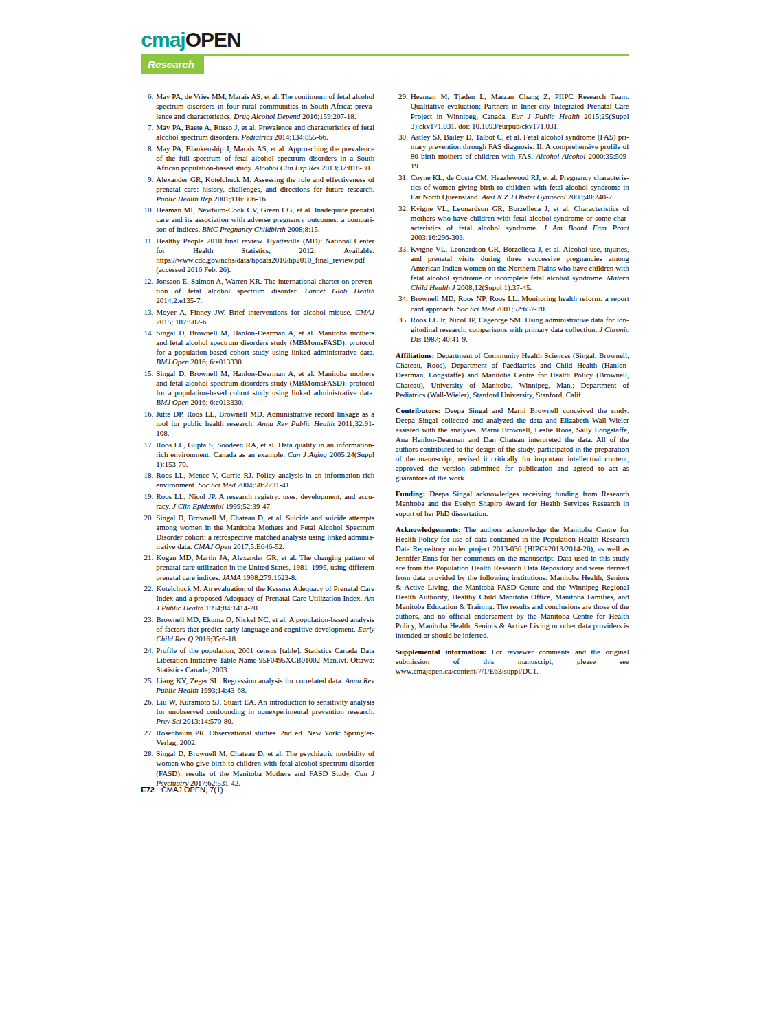cmaj OPEN
Research
6. May PA, de Vries MM, Marais AS, et al. The continuum of fetal alcohol spectrum disorders in four rural communities in South Africa: prevalence and characteristics. Drug Alcohol Depend 2016;159:207-18.
7. May PA, Baete A, Russo J, et al. Prevalence and characteristics of fetal alcohol spectrum disorders. Pediatrics 2014;134:855-66.
8. May PA, Blankenship J, Marais AS, et al. Approaching the prevalence of the full spectrum of fetal alcohol spectrum disorders in a South African population-based study. Alcohol Clin Exp Res 2013;37:818-30.
9. Alexander GR, Kotelchuck M. Assessing the role and effectiveness of prenatal care: history, challenges, and directions for future research. Public Health Rep 2001;116:306-16.
10. Heaman MI, Newburn-Cook CV, Green CG, et al. Inadequate prenatal care and its association with adverse pregnancy outcomes: a comparison of indices. BMC Pregnancy Childbirth 2008;8:15.
11. Healthy People 2010 final review. Hyattsville (MD): National Center for Health Statistics; 2012. Available: https://www.cdc.gov/nchs/data/hpdata2010/hp2010_final_review.pdf (accessed 2016 Feb. 26).
12. Jonsson E, Salmon A, Warren KR. The international charter on prevention of fetal alcohol spectrum disorder. Lancet Glob Health 2014;2:e135-7.
13. Moyer A, Finney JW. Brief interventions for alcohol misuse. CMAJ 2015; 187:502-6.
14. Singal D, Brownell M, Hanlon-Dearman A, et al. Manitoba mothers and fetal alcohol spectrum disorders study (MBMomsFASD): protocol for a population-based cohort study using linked administrative data. BMJ Open 2016; 6:e013330.
15. Singal D, Brownell M, Hanlon-Dearman A, et al. Manitoba mothers and fetal alcohol spectrum disorders study (MBMomsFASD): protocol for a population-based cohort study using linked administrative data. BMJ Open 2016; 6:e013330.
16. Jutte DP, Roos LL, Brownell MD. Administrative record linkage as a tool for public health research. Annu Rev Public Health 2011;32:91-108.
17. Roos LL, Gupta S, Soodeen RA, et al. Data quality in an information-rich environment: Canada as an example. Can J Aging 2005;24(Suppl 1):153-70.
18. Roos LL, Menec V, Currie RJ. Policy analysis in an information-rich environment. Soc Sci Med 2004;58:2231-41.
19. Roos LL, Nicol JP. A research registry: uses, development, and accuracy. J Clin Epidemiol 1999;52:39-47.
20. Singal D, Brownell M, Chateau D, et al. Suicide and suicide attempts among women in the Manitoba Mothers and Fetal Alcohol Spectrum Disorder cohort: a retrospective matched analysis using linked administrative data. CMAJ Open 2017;5:E646-52.
21. Kogan MD, Martin JA, Alexander GR, et al. The changing pattern of prenatal care utilization in the United States, 1981–1995, using different prenatal care indices. JAMA 1998;279:1623-8.
22. Kotelchuck M. An evaluation of the Kessner Adequacy of Prenatal Care Index and a proposed Adequacy of Prenatal Care Utilization Index. Am J Public Health 1994;84:1414-20.
23. Brownell MD, Ekuma O, Nickel NC, et al. A population-based analysis of factors that predict early language and cognitive development. Early Child Res Q 2016;35:6-18.
24. Profile of the population, 2001 census [table]. Statistics Canada Data Liberation Initiative Table Name 95F0495XCB01002-Man.ivt. Ottawa: Statistics Canada; 2003.
25. Liang KY, Zeger SL. Regression analysis for correlated data. Annu Rev Public Health 1993;14:43-68.
26. Liu W, Kuramoto SJ, Stuart EA. An introduction to sensitivity analysis for unobserved confounding in nonexperimental prevention research. Prev Sci 2013;14:570-80.
27. Rosenbaum PR. Observational studies. 2nd ed. New York: Springler-Verlag; 2002.
28. Singal D, Brownell M, Chateau D, et al. The psychiatric morbidity of women who give birth to children with fetal alcohol spectrum disorder (FASD): results of the Manitoba Mothers and FASD Study. Can J Psychiatry 2017;62:531-42.
29. Heaman M, Tjaden L, Marzan Chang Z; PIIPC Research Team. Qualitative evaluation: Partners in Inner-city Integrated Prenatal Care Project in Winnipeg, Canada. Eur J Public Health 2015;25(Suppl 3):ckv171.031. doi: 10.1093/eurpub/ckv171.031.
30. Astley SJ, Bailey D, Talbot C, et al. Fetal alcohol syndrome (FAS) primary prevention through FAS diagnosis: II. A comprehensive profile of 80 birth mothers of children with FAS. Alcohol Alcohol 2000;35:509-19.
31. Coyne KL, de Costa CM, Heazlewood RJ, et al. Pregnancy characteristics of women giving birth to children with fetal alcohol syndrome in Far North Queensland. Aust N Z J Obstet Gynaecol 2008;48:240-7.
32. Kvigne VL, Leonardson GR, Borzelleca J, et al. Characteristics of mothers who have children with fetal alcohol syndrome or some characteristics of fetal alcohol syndrome. J Am Board Fam Pract 2003;16:296-303.
33. Kvigne VL, Leonardson GR, Borzelleca J, et al. Alcohol use, injuries, and prenatal visits during three successive pregnancies among American Indian women on the Northern Plains who have children with fetal alcohol syndrome or incomplete fetal alcohol syndrome. Matern Child Health J 2008;12(Suppl 1):37-45.
34. Brownell MD, Roos NP, Roos LL. Monitoring health reform: a report card approach. Soc Sci Med 2001;52:657-70.
35. Roos LL Jr, Nicol JP, Cageorge SM. Using administrative data for longitudinal research: comparisons with primary data collection. J Chronic Dis 1987; 40:41-9.
Affiliations: Department of Community Health Sciences (Singal, Brownell, Chateau, Roos), Department of Paediatrics and Child Health (Hanlon-Dearman, Longstaffe) and Manitoba Centre for Health Policy (Brownell, Chateau), University of Manitoba, Winnipeg, Man.; Department of Pediatrics (Wall-Wieler), Stanford University, Stanford, Calif.
Contributors: Deepa Singal and Marni Brownell conceived the study. Deepa Singal collected and analyzed the data and Elizabeth Wall-Wieler assisted with the analyses. Marni Brownell, Leslie Roos, Sally Longstaffe, Ana Hanlon-Dearman and Dan Chateau interpreted the data. All of the authors contributed to the design of the study, participated in the preparation of the manuscript, revised it critically for important intellectual content, approved the version submitted for publication and agreed to act as guarantors of the work.
Funding: Deepa Singal acknowledges receiving funding from Research Manitoba and the Evelyn Shapiro Award for Health Services Research in suport of her PhD dissertation.
Acknowledgements: The authors acknowledge the Manitoba Centre for Health Policy for use of data contained in the Population Health Research Data Repository under project 2013-036 (HIPC#2013/2014-20), as well as Jennifer Enns for her comments on the manuscript. Data used in this study are from the Population Health Research Data Repository and were derived from data provided by the following institutions: Manitoba Health, Seniors & Active Living, the Manitoba FASD Centre and the Winnipeg Regional Health Authority, Healthy Child Manitoba Office, Manitoba Families, and Manitoba Education & Training. The results and conclusions are those of the authors, and no official endorsement by the Manitoba Centre for Health Policy, Manitoba Health, Seniors & Active Living or other data providers is intended or should be inferred.
Supplemental information: For reviewer comments and the original submission of this manuscript, please see www.cmajopen.ca/content/7/1/E63/suppl/DC1.
E72 CMAJ OPEN, 7(1)